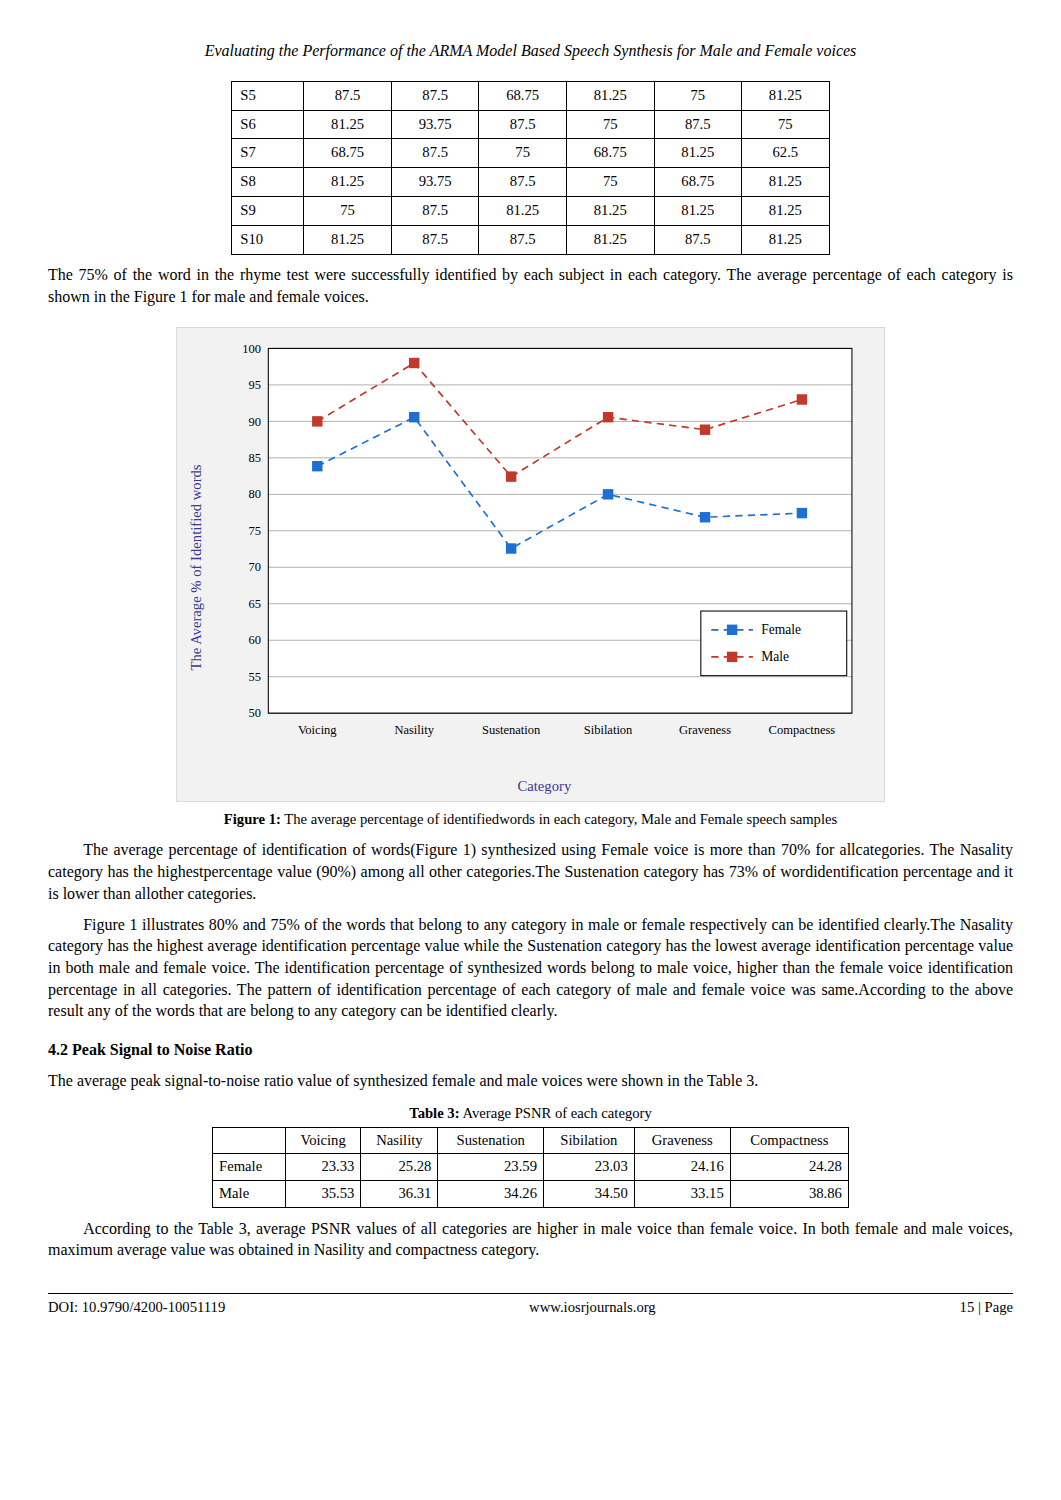Evaluating the Performance of the ARMA Model Based Speech Synthesis for Male and Female voices
| S5 | 87.5 | 87.5 | 68.75 | 81.25 | 75 | 81.25 |
| S6 | 81.25 | 93.75 | 87.5 | 75 | 87.5 | 75 |
| S7 | 68.75 | 87.5 | 75 | 68.75 | 81.25 | 62.5 |
| S8 | 81.25 | 93.75 | 87.5 | 75 | 68.75 | 81.25 |
| S9 | 75 | 87.5 | 81.25 | 81.25 | 81.25 | 81.25 |
| S10 | 81.25 | 87.5 | 87.5 | 81.25 | 87.5 | 81.25 |
The 75% of the word in the rhyme test were successfully identified by each subject in each category. The average percentage of each category is shown in the Figure 1 for male and female voices.
The Average % of Identified words
100 95 90 85 80 75 70 65 60 55 50 Voicing Nasility Sustenation Sibilation Graveness Compactness Female Male
Category
Figure 1: The average percentage of identifiedwords in each category, Male and Female speech samples
The average percentage of identification of words(Figure 1) synthesized using Female voice is more than 70% for allcategories. The Nasality category has the highestpercentage value (90%) among all other categories.The Sustenation category has 73% of wordidentification percentage and it is lower than allother categories.
Figure 1 illustrates 80% and 75% of the words that belong to any category in male or female respectively can be identified clearly.The Nasality category has the highest average identification percentage value while the Sustenation category has the lowest average identification percentage value in both male and female voice. The identification percentage of synthesized words belong to male voice, higher than the female voice identification percentage in all categories. The pattern of identification percentage of each category of male and female voice was same.According to the above result any of the words that are belong to any category can be identified clearly.
4.2 Peak Signal to Noise Ratio
The average peak signal-to-noise ratio value of synthesized female and male voices were shown in the Table 3.
Table 3: Average PSNR of each category
| | Voicing | Nasility | Sustenation | Sibilation | Graveness | Compactness |
| --- | --- | --- | --- | --- | --- | --- |
| Female | 23.33 | 25.28 | 23.59 | 23.03 | 24.16 | 24.28 |
| Male | 35.53 | 36.31 | 34.26 | 34.50 | 33.15 | 38.86 |
According to the Table 3, average PSNR values of all categories are higher in male voice than female voice. In both female and male voices, maximum average value was obtained in Nasility and compactness category.
DOI: 10.9790/4200-10051119 www.iosrjournals.org 15 | Page